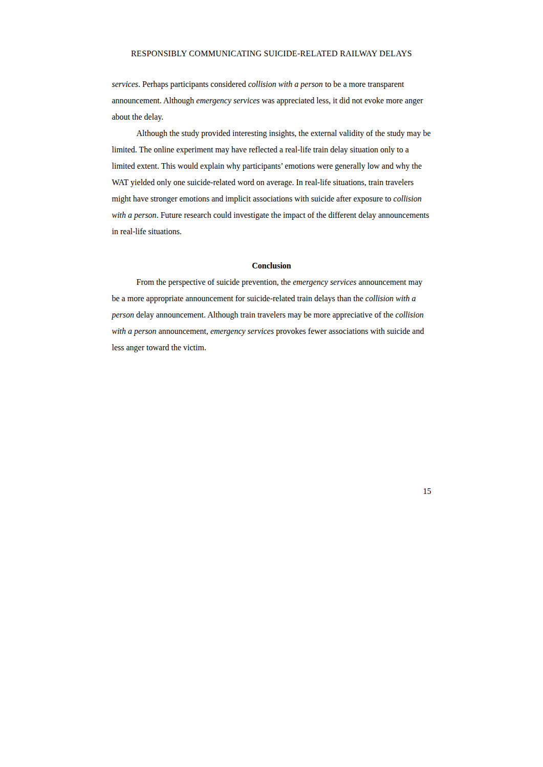RESPONSIBLY COMMUNICATING SUICIDE-RELATED RAILWAY DELAYS
services. Perhaps participants considered collision with a person to be a more transparent announcement. Although emergency services was appreciated less, it did not evoke more anger about the delay.
Although the study provided interesting insights, the external validity of the study may be limited. The online experiment may have reflected a real-life train delay situation only to a limited extent. This would explain why participants’ emotions were generally low and why the WAT yielded only one suicide-related word on average. In real-life situations, train travelers might have stronger emotions and implicit associations with suicide after exposure to collision with a person. Future research could investigate the impact of the different delay announcements in real-life situations.
Conclusion
From the perspective of suicide prevention, the emergency services announcement may be a more appropriate announcement for suicide-related train delays than the collision with a person delay announcement. Although train travelers may be more appreciative of the collision with a person announcement, emergency services provokes fewer associations with suicide and less anger toward the victim.
15